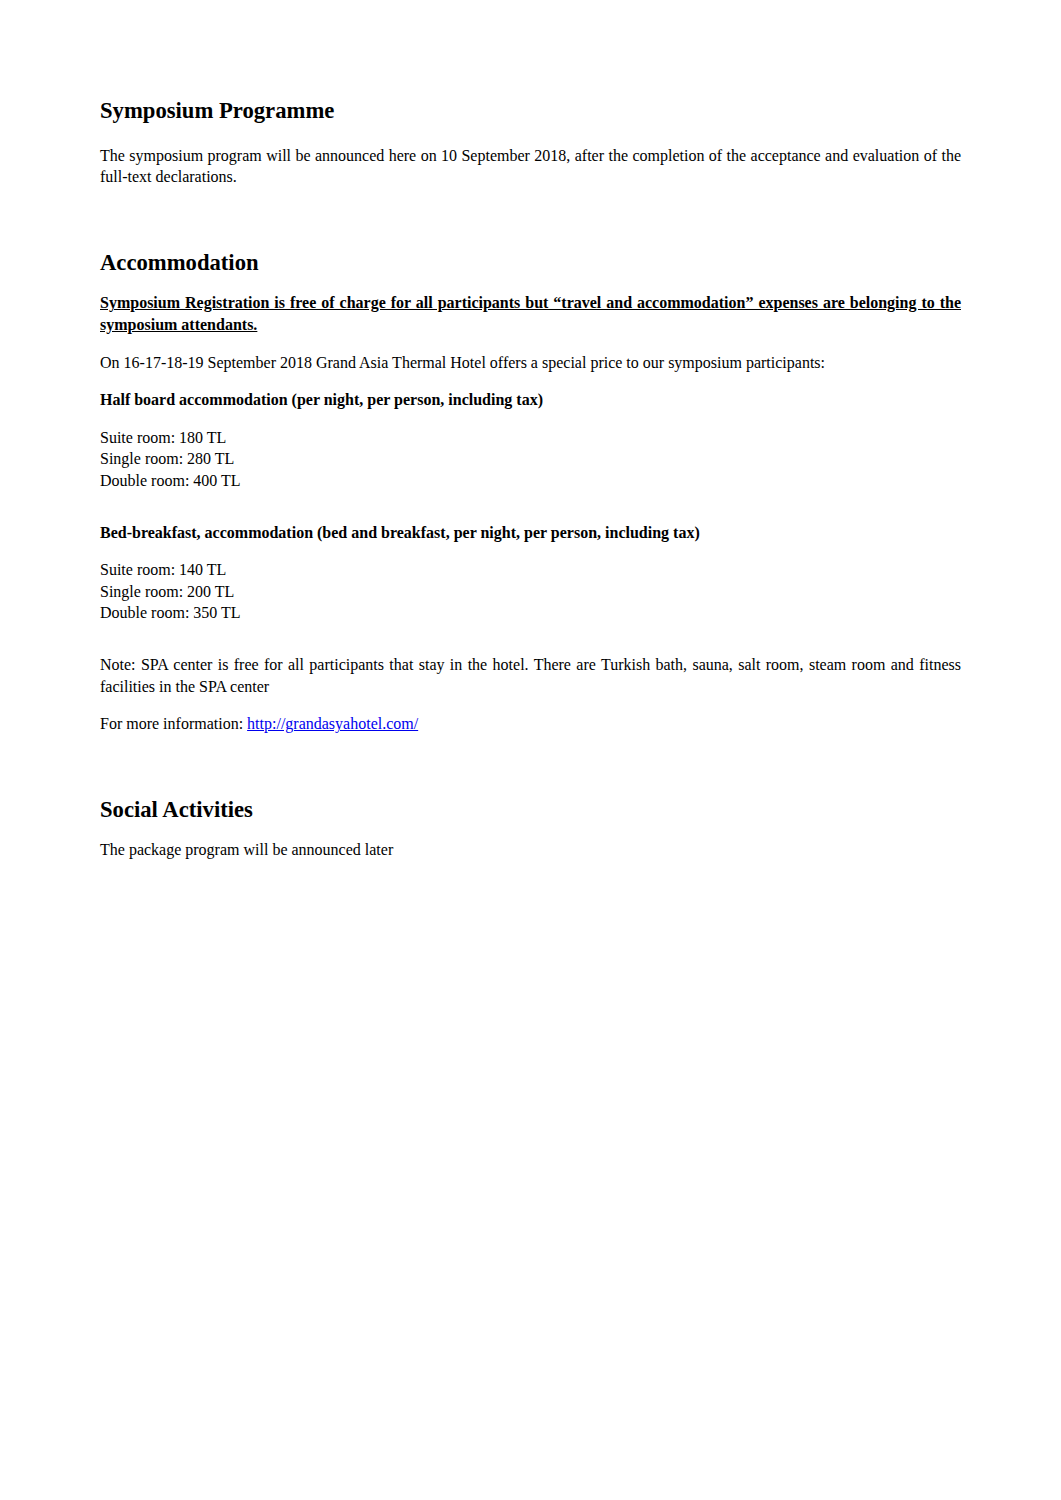Symposium Programme
The symposium program will be announced here on 10 September 2018, after the completion of the acceptance and evaluation of the full-text declarations.
Accommodation
Symposium Registration is free of charge for all participants but “travel and accommodation” expenses are belonging to the symposium attendants.
On 16-17-18-19 September 2018 Grand Asia Thermal Hotel offers a special price to our symposium participants:
Half board accommodation (per night, per person, including tax)
Suite room: 180 TL
Single room: 280 TL
Double room: 400 TL
Bed-breakfast, accommodation (bed and breakfast, per night, per person, including tax)
Suite room: 140 TL
Single room: 200 TL
Double room: 350 TL
Note: SPA center is free for all participants that stay in the hotel. There are Turkish bath, sauna, salt room, steam room and fitness facilities in the SPA center
For more information: http://grandasyahotel.com/
Social Activities
The package program will be announced later